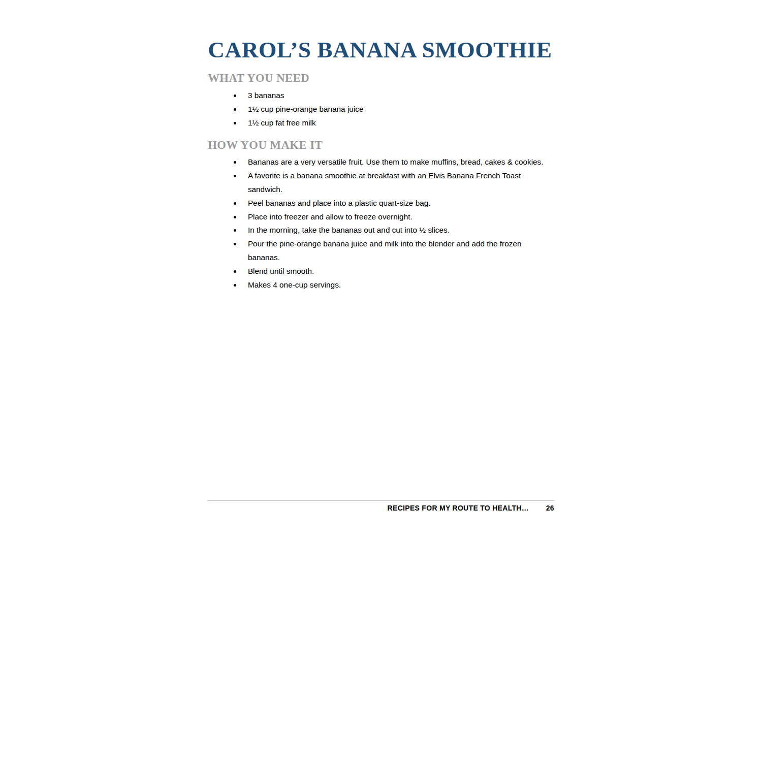CAROL’S BANANA SMOOTHIE
WHAT YOU NEED
3 bananas
1½ cup pine-orange banana juice
1½ cup fat free milk
HOW YOU MAKE IT
Bananas are a very versatile fruit. Use them to make muffins, bread, cakes & cookies.
A favorite is a banana smoothie at breakfast with an Elvis Banana French Toast sandwich.
Peel bananas and place into a plastic quart-size bag.
Place into freezer and allow to freeze overnight.
In the morning, take the bananas out and cut into ½ slices.
Pour the pine-orange banana juice and milk into the blender and add the frozen bananas.
Blend until smooth.
Makes 4 one-cup servings.
RECIPES FOR MY ROUTE TO HEALTH…26